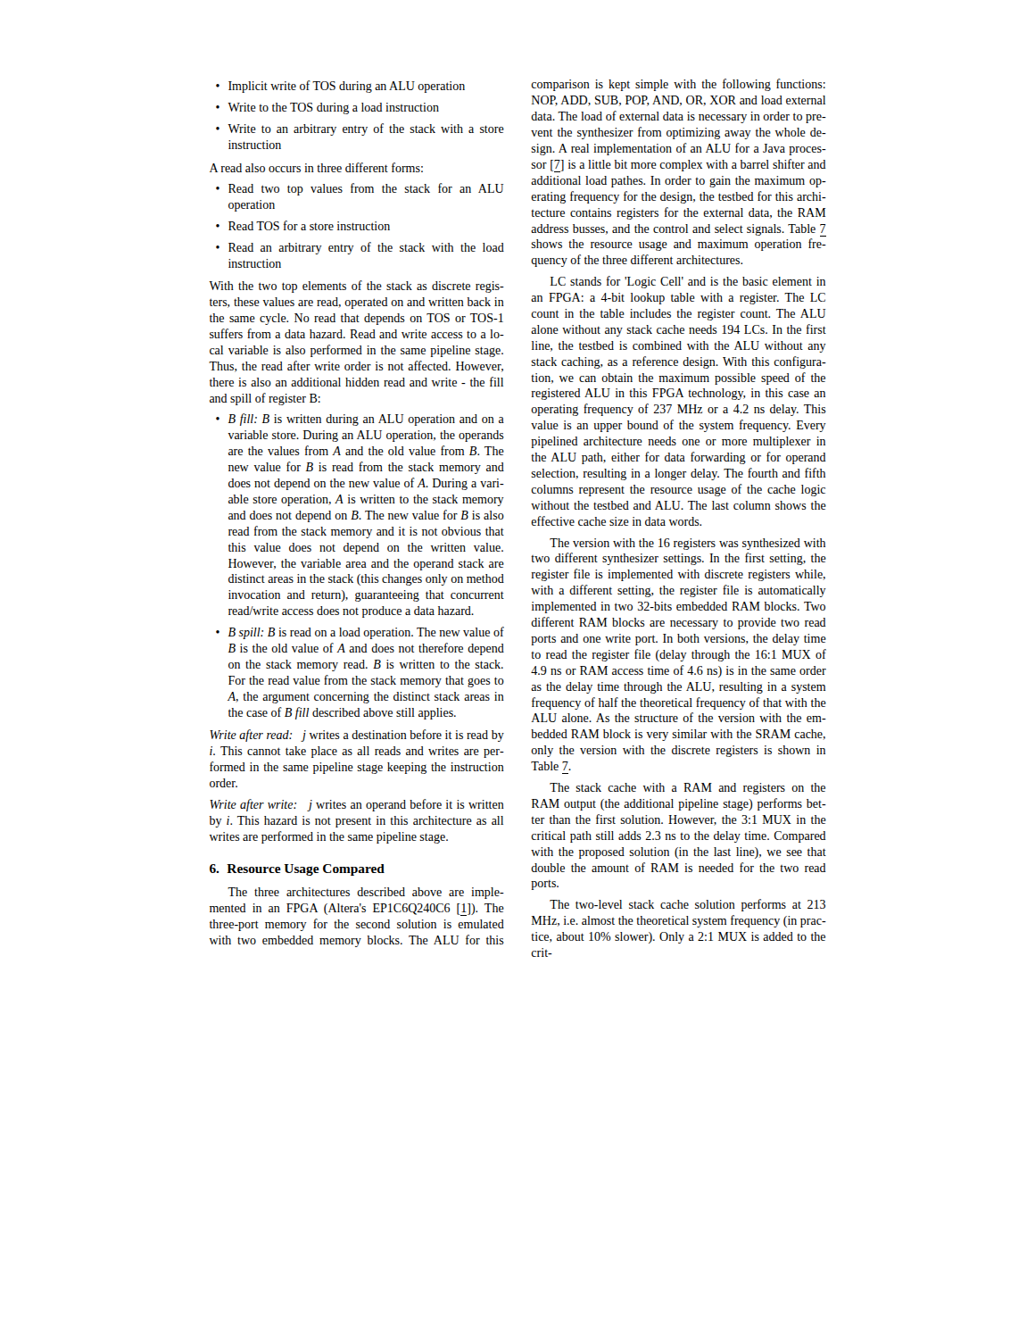Implicit write of TOS during an ALU operation
Write to the TOS during a load instruction
Write to an arbitrary entry of the stack with a store instruction
A read also occurs in three different forms:
Read two top values from the stack for an ALU operation
Read TOS for a store instruction
Read an arbitrary entry of the stack with the load instruction
With the two top elements of the stack as discrete registers, these values are read, operated on and written back in the same cycle. No read that depends on TOS or TOS-1 suffers from a data hazard. Read and write access to a local variable is also performed in the same pipeline stage. Thus, the read after write order is not affected. However, there is also an additional hidden read and write - the fill and spill of register B:
B fill: B is written during an ALU operation and on a variable store. During an ALU operation, the operands are the values from A and the old value from B. The new value for B is read from the stack memory and does not depend on the new value of A. During a variable store operation, A is written to the stack memory and does not depend on B. The new value for B is also read from the stack memory and it is not obvious that this value does not depend on the written value. However, the variable area and the operand stack are distinct areas in the stack (this changes only on method invocation and return), guaranteeing that concurrent read/write access does not produce a data hazard.
B spill: B is read on a load operation. The new value of B is the old value of A and does not therefore depend on the stack memory read. B is written to the stack. For the read value from the stack memory that goes to A, the argument concerning the distinct stack areas in the case of B fill described above still applies.
Write after read: j writes a destination before it is read by i. This cannot take place as all reads and writes are performed in the same pipeline stage keeping the instruction order.
Write after write: j writes an operand before it is written by i. This hazard is not present in this architecture as all writes are performed in the same pipeline stage.
6. Resource Usage Compared
The three architectures described above are implemented in an FPGA (Altera's EP1C6Q240C6 [1]). The three-port memory for the second solution is emulated with two embedded memory blocks. The ALU for this comparison is kept simple with the following functions: NOP, ADD, SUB, POP, AND, OR, XOR and load external data. The load of external data is necessary in order to prevent the synthesizer from optimizing away the whole design. A real implementation of an ALU for a Java processor [7] is a little bit more complex with a barrel shifter and additional load pathes. In order to gain the maximum operating frequency for the design, the testbed for this architecture contains registers for the external data, the RAM address busses, and the control and select signals. Table 7 shows the resource usage and maximum operation frequency of the three different architectures.
LC stands for 'Logic Cell' and is the basic element in an FPGA: a 4-bit lookup table with a register. The LC count in the table includes the register count. The ALU alone without any stack cache needs 194 LCs. In the first line, the testbed is combined with the ALU without any stack caching, as a reference design. With this configuration, we can obtain the maximum possible speed of the registered ALU in this FPGA technology, in this case an operating frequency of 237 MHz or a 4.2 ns delay. This value is an upper bound of the system frequency. Every pipelined architecture needs one or more multiplexer in the ALU path, either for data forwarding or for operand selection, resulting in a longer delay. The fourth and fifth columns represent the resource usage of the cache logic without the testbed and ALU. The last column shows the effective cache size in data words.
The version with the 16 registers was synthesized with two different synthesizer settings. In the first setting, the register file is implemented with discrete registers while, with a different setting, the register file is automatically implemented in two 32-bits embedded RAM blocks. Two different RAM blocks are necessary to provide two read ports and one write port. In both versions, the delay time to read the register file (delay through the 16:1 MUX of 4.9 ns or RAM access time of 4.6 ns) is in the same order as the delay time through the ALU, resulting in a system frequency of half the theoretical frequency of that with the ALU alone. As the structure of the version with the embedded RAM block is very similar with the SRAM cache, only the version with the discrete registers is shown in Table 7.
The stack cache with a RAM and registers on the RAM output (the additional pipeline stage) performs better than the first solution. However, the 3:1 MUX in the critical path still adds 2.3 ns to the delay time. Compared with the proposed solution (in the last line), we see that double the amount of RAM is needed for the two read ports.
The two-level stack cache solution performs at 213 MHz, i.e. almost the theoretical system frequency (in practice, about 10% slower). Only a 2:1 MUX is added to the crit-